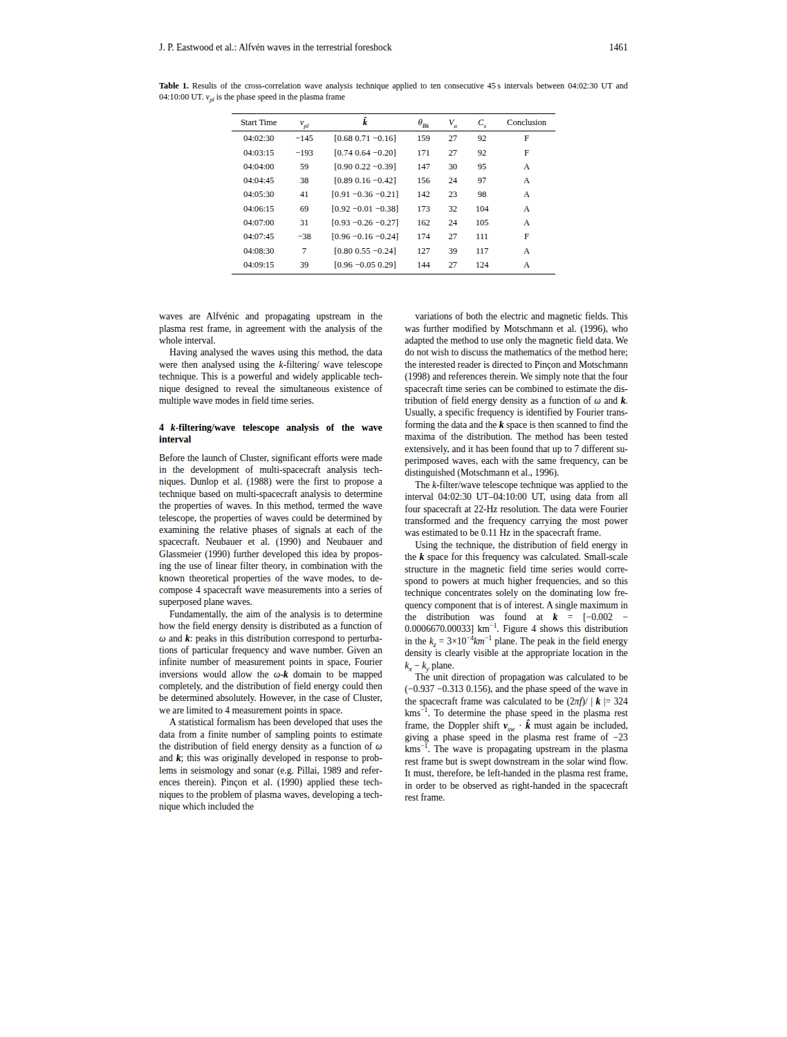J. P. Eastwood et al.: Alfvén waves in the terrestrial foreshock 1461
Table 1. Results of the cross-correlation wave analysis technique applied to ten consecutive 45 s intervals between 04:02:30 UT and 04:10:00 UT. vpl is the phase speed in the plasma frame
| Start Time | v pl | k̂ | θ Bk | V a | C s | Conclusion |
| --- | --- | --- | --- | --- | --- | --- |
| 04:02:30 | −145 | [0.68 0.71 −0.16] | 159 | 27 | 92 | F |
| 04:03:15 | −193 | [0.74 0.64 −0.20] | 171 | 27 | 92 | F |
| 04:04:00 | 59 | [0.90 0.22 −0.39] | 147 | 30 | 95 | A |
| 04:04:45 | 38 | [0.89 0.16 −0.42] | 156 | 24 | 97 | A |
| 04:05:30 | 41 | [0.91 −0.36 −0.21] | 142 | 23 | 98 | A |
| 04:06:15 | 69 | [0.92 −0.01 −0.38] | 173 | 32 | 104 | A |
| 04:07:00 | 31 | [0.93 −0.26 −0.27] | 162 | 24 | 105 | A |
| 04:07:45 | −38 | [0.96 −0.16 −0.24] | 174 | 27 | 111 | F |
| 04:08:30 | 7 | [0.80 0.55 −0.24] | 127 | 39 | 117 | A |
| 04:09:15 | 39 | [0.96 −0.05 0.29] | 144 | 27 | 124 | A |
waves are Alfvénic and propagating upstream in the plasma rest frame, in agreement with the analysis of the whole interval.
Having analysed the waves using this method, the data were then analysed using the k-filtering/ wave telescope technique. This is a powerful and widely applicable technique designed to reveal the simultaneous existence of multiple wave modes in field time series.
4 k-filtering/wave telescope analysis of the wave interval
Before the launch of Cluster, significant efforts were made in the development of multi-spacecraft analysis techniques. Dunlop et al. (1988) were the first to propose a technique based on multi-spacecraft analysis to determine the properties of waves. In this method, termed the wave telescope, the properties of waves could be determined by examining the relative phases of signals at each of the spacecraft. Neubauer et al. (1990) and Neubauer and Glassmeier (1990) further developed this idea by proposing the use of linear filter theory, in combination with the known theoretical properties of the wave modes, to decompose 4 spacecraft wave measurements into a series of superposed plane waves.
Fundamentally, the aim of the analysis is to determine how the field energy density is distributed as a function of ω and k: peaks in this distribution correspond to perturbations of particular frequency and wave number. Given an infinite number of measurement points in space, Fourier inversions would allow the ω-k domain to be mapped completely, and the distribution of field energy could then be determined absolutely. However, in the case of Cluster, we are limited to 4 measurement points in space.
A statistical formalism has been developed that uses the data from a finite number of sampling points to estimate the distribution of field energy density as a function of ω and k; this was originally developed in response to problems in seismology and sonar (e.g. Pillai, 1989 and references therein). Pinçon et al. (1990) applied these techniques to the problem of plasma waves, developing a technique which included the
variations of both the electric and magnetic fields. This was further modified by Motschmann et al. (1996), who adapted the method to use only the magnetic field data. We do not wish to discuss the mathematics of the method here; the interested reader is directed to Pinçon and Motschmann (1998) and references therein. We simply note that the four spacecraft time series can be combined to estimate the distribution of field energy density as a function of ω and k. Usually, a specific frequency is identified by Fourier transforming the data and the k space is then scanned to find the maxima of the distribution. The method has been tested extensively, and it has been found that up to 7 different superimposed waves, each with the same frequency, can be distinguished (Motschmann et al., 1996).
The k-filter/wave telescope technique was applied to the interval 04:02:30 UT–04:10:00 UT, using data from all four spacecraft at 22-Hz resolution. The data were Fourier transformed and the frequency carrying the most power was estimated to be 0.11 Hz in the spacecraft frame.
Using the technique, the distribution of field energy in the k space for this frequency was calculated. Small-scale structure in the magnetic field time series would correspond to powers at much higher frequencies, and so this technique concentrates solely on the dominating low frequency component that is of interest. A single maximum in the distribution was found at k = [−0.002 − 0.0006670.00033] km−1. Figure 4 shows this distribution in the kz = 3×10−4km−1 plane. The peak in the field energy density is clearly visible at the appropriate location in the kx − ky plane.
The unit direction of propagation was calculated to be (−0.937 −0.313 0.156), and the phase speed of the wave in the spacecraft frame was calculated to be (2πf)/ | k |= 324 kms−1. To determine the phase speed in the plasma rest frame, the Doppler shift vsw · k̂ must again be included, giving a phase speed in the plasma rest frame of −23 kms−1. The wave is propagating upstream in the plasma rest frame but is swept downstream in the solar wind flow. It must, therefore, be left-handed in the plasma rest frame, in order to be observed as right-handed in the spacecraft rest frame.